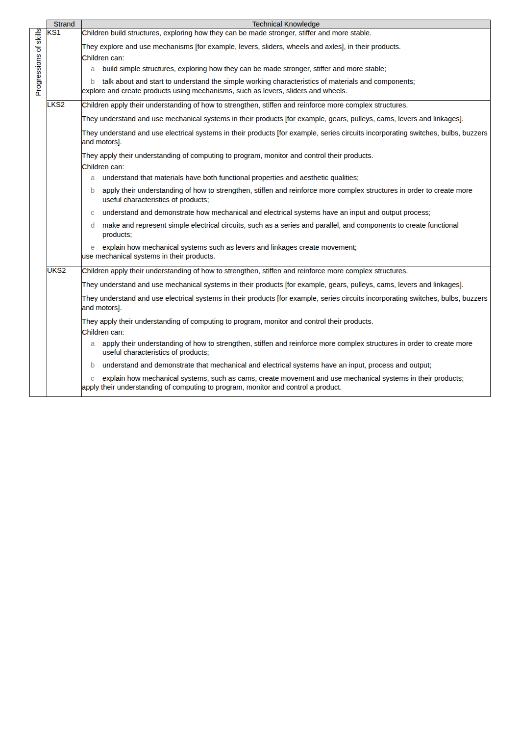| | Strand | Technical Knowledge |
| Progressions of skills | KS1 | Children build structures, exploring how they can be made stronger, stiffer and more stable. They explore and use mechanisms [for example, levers, sliders, wheels and axles], in their products. Children can: a build simple structures, exploring how they can be made stronger, stiffer and more stable; b talk about and start to understand the simple working characteristics of materials and components; explore and create products using mechanisms, such as levers, sliders and wheels. |
| LKS2 | Children apply their understanding of how to strengthen, stiffen and reinforce more complex structures. They understand and use mechanical systems in their products [for example, gears, pulleys, cams, levers and linkages]. They understand and use electrical systems in their products [for example, series circuits incorporating switches, bulbs, buzzers and motors]. They apply their understanding of computing to program, monitor and control their products. Children can: a understand that materials have both functional properties and aesthetic qualities; b apply their understanding of how to strengthen, stiffen and reinforce more complex structures in order to create more useful characteristics of products; c understand and demonstrate how mechanical and electrical systems have an input and output process; d make and represent simple electrical circuits, such as a series and parallel, and components to create functional products; e explain how mechanical systems such as levers and linkages create movement; use mechanical systems in their products. |
| UKS2 | Children apply their understanding of how to strengthen, stiffen and reinforce more complex structures. They understand and use mechanical systems in their products [for example, gears, pulleys, cams, levers and linkages]. They understand and use electrical systems in their products [for example, series circuits incorporating switches, bulbs, buzzers and motors]. They apply their understanding of computing to program, monitor and control their products. Children can: a apply their understanding of how to strengthen, stiffen and reinforce more complex structures in order to create more useful characteristics of products; b understand and demonstrate that mechanical and electrical systems have an input, process and output; c explain how mechanical systems, such as cams, create movement and use mechanical systems in their products; apply their understanding of computing to program, monitor and control a product. |